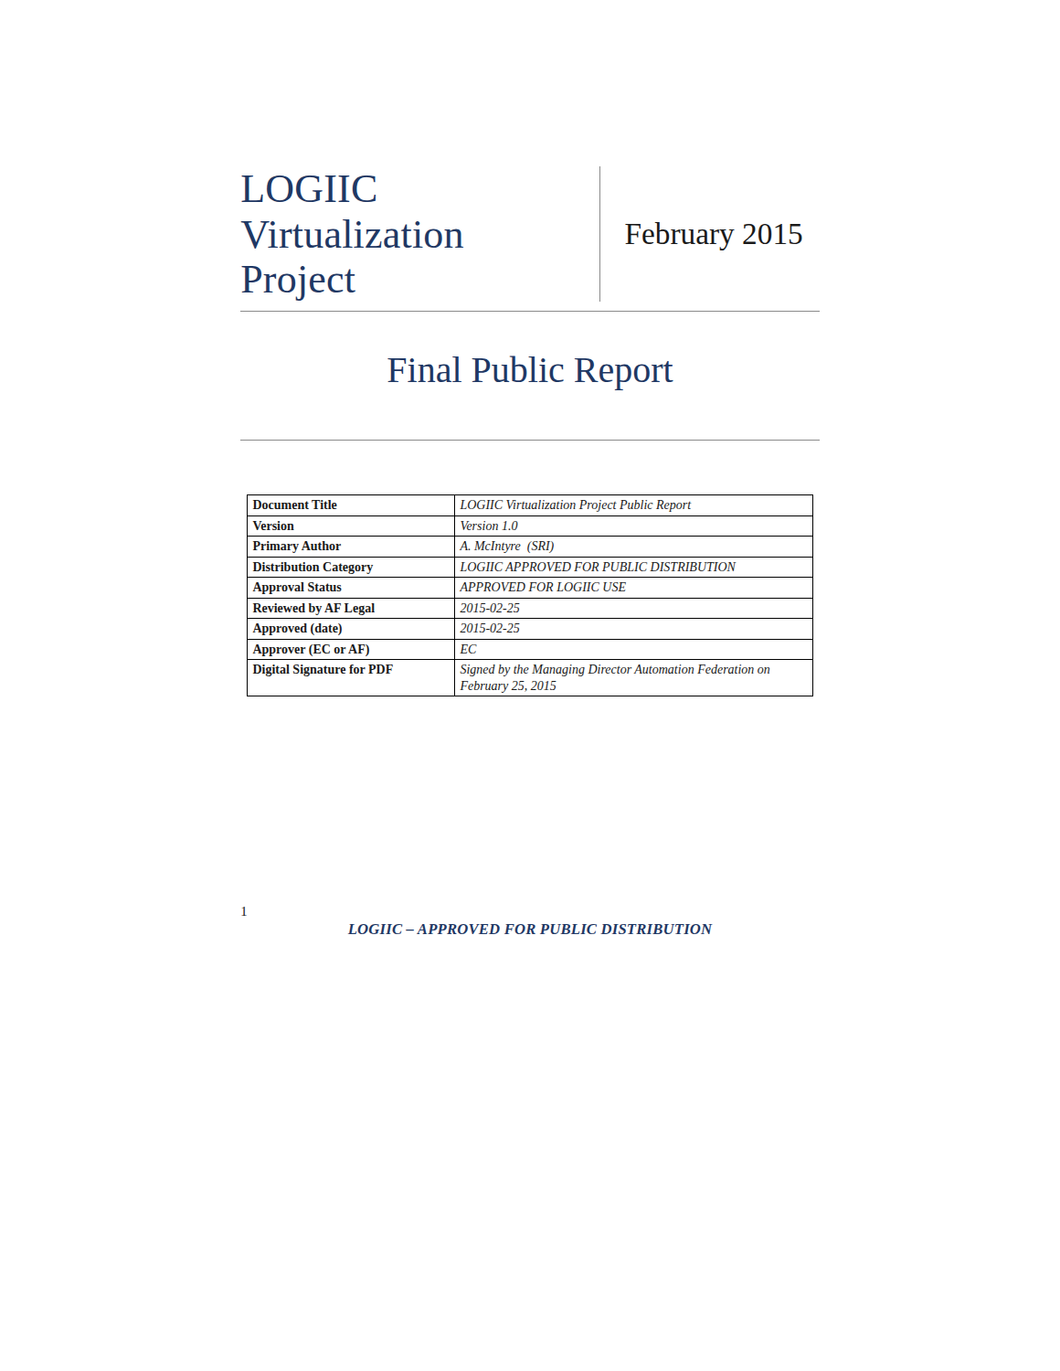LOGIIC
Virtualization Project
February 2015
Final Public Report
| Document Title | LOGIIC Virtualization Project Public Report |
| Version | Version 1.0 |
| Primary Author | A. McIntyre (SRI) |
| Distribution Category | LOGIIC APPROVED FOR PUBLIC DISTRIBUTION |
| Approval Status | APPROVED FOR LOGIIC USE |
| Reviewed by AF Legal | 2015-02-25 |
| Approved (date) | 2015-02-25 |
| Approver (EC or AF) | EC |
| Digital Signature for PDF | Signed by the Managing Director Automation Federation on February 25, 2015 |
1
LOGIIC – APPROVED FOR PUBLIC DISTRIBUTION